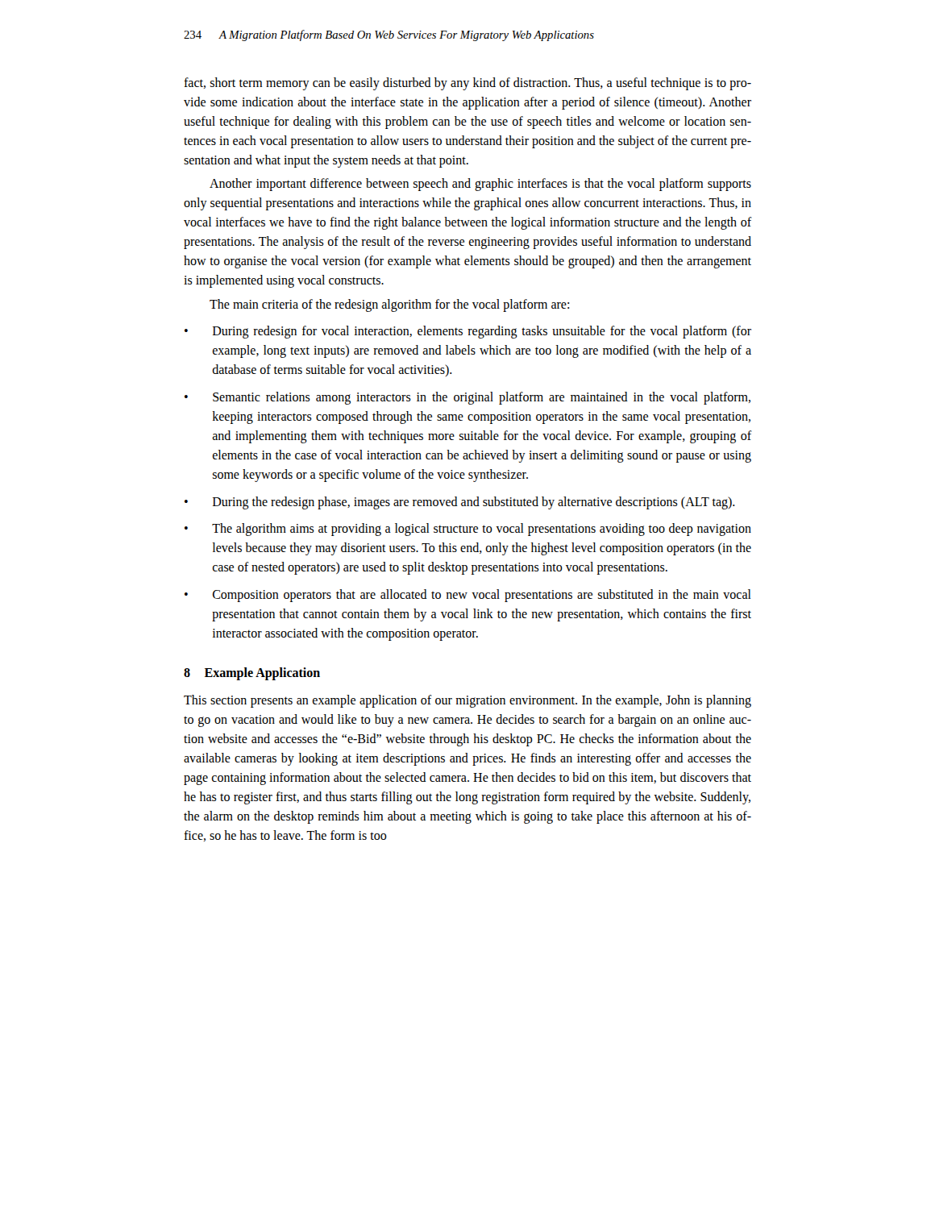234 A Migration Platform Based On Web Services For Migratory Web Applications
fact, short term memory can be easily disturbed by any kind of distraction. Thus, a useful technique is to provide some indication about the interface state in the application after a period of silence (timeout). Another useful technique for dealing with this problem can be the use of speech titles and welcome or location sentences in each vocal presentation to allow users to understand their position and the subject of the current presentation and what input the system needs at that point.
Another important difference between speech and graphic interfaces is that the vocal platform supports only sequential presentations and interactions while the graphical ones allow concurrent interactions. Thus, in vocal interfaces we have to find the right balance between the logical information structure and the length of presentations. The analysis of the result of the reverse engineering provides useful information to understand how to organise the vocal version (for example what elements should be grouped) and then the arrangement is implemented using vocal constructs.
The main criteria of the redesign algorithm for the vocal platform are:
•During redesign for vocal interaction, elements regarding tasks unsuitable for the vocal platform (for example, long text inputs) are removed and labels which are too long are modified (with the help of a database of terms suitable for vocal activities).
•Semantic relations among interactors in the original platform are maintained in the vocal platform, keeping interactors composed through the same composition operators in the same vocal presentation, and implementing them with techniques more suitable for the vocal device. For example, grouping of elements in the case of vocal interaction can be achieved by insert a delimiting sound or pause or using some keywords or a specific volume of the voice synthesizer.
•During the redesign phase, images are removed and substituted by alternative descriptions (ALT tag).
•The algorithm aims at providing a logical structure to vocal presentations avoiding too deep navigation levels because they may disorient users. To this end, only the highest level composition operators (in the case of nested operators) are used to split desktop presentations into vocal presentations.
•Composition operators that are allocated to new vocal presentations are substituted in the main vocal presentation that cannot contain them by a vocal link to the new presentation, which contains the first interactor associated with the composition operator.
8 Example Application
This section presents an example application of our migration environment. In the example, John is planning to go on vacation and would like to buy a new camera. He decides to search for a bargain on an online auction website and accesses the “e-Bid” website through his desktop PC. He checks the information about the available cameras by looking at item descriptions and prices. He finds an interesting offer and accesses the page containing information about the selected camera. He then decides to bid on this item, but discovers that he has to register first, and thus starts filling out the long registration form required by the website. Suddenly, the alarm on the desktop reminds him about a meeting which is going to take place this afternoon at his office, so he has to leave. The form is too